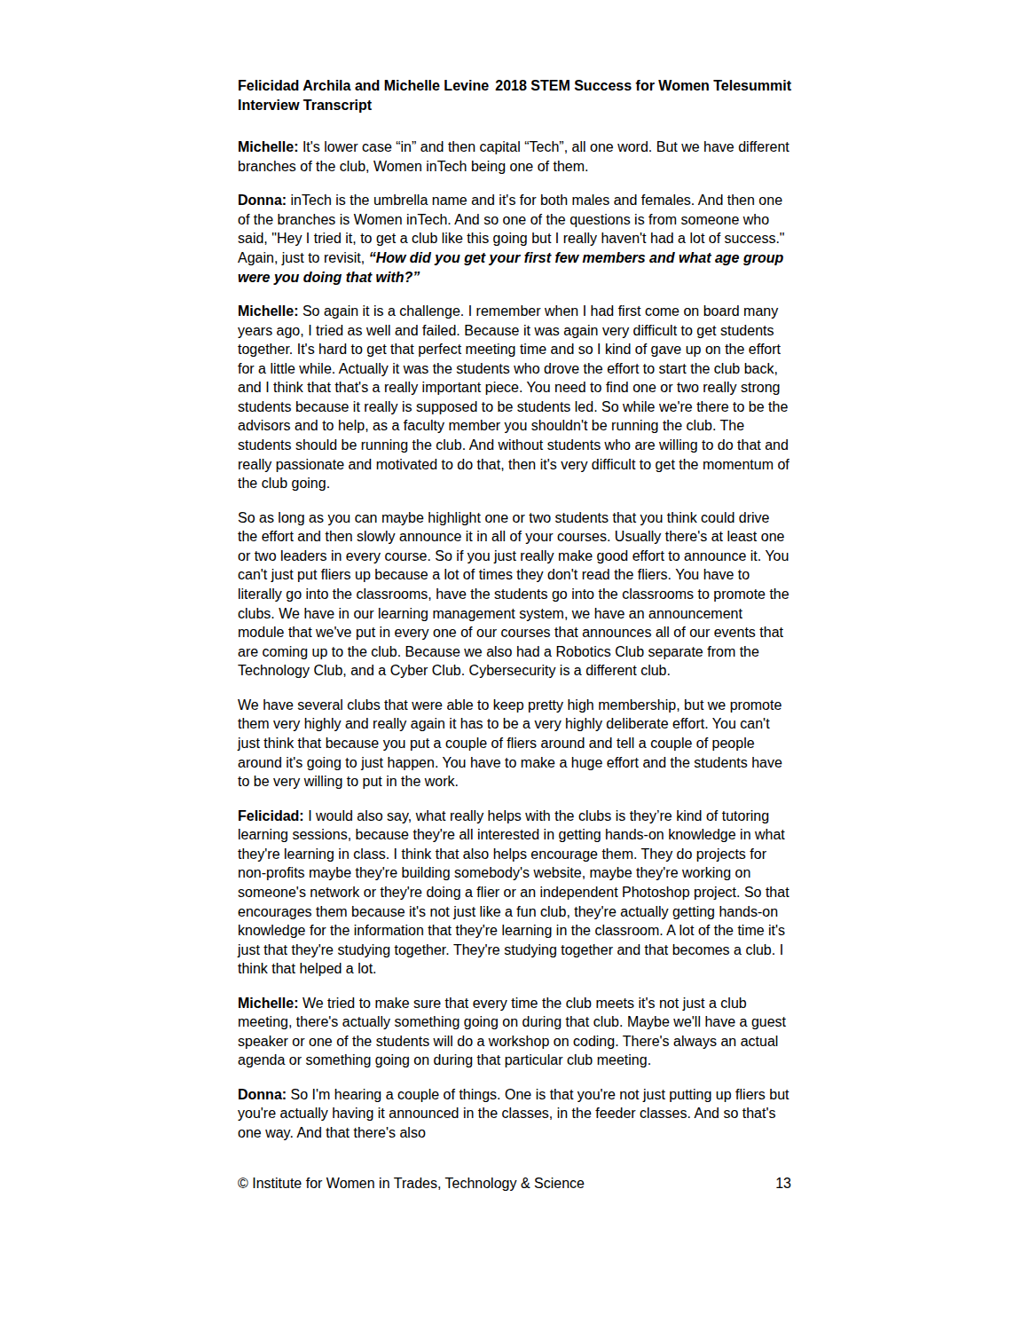Felicidad Archila and Michelle Levine
Interview Transcript
2018 STEM Success for Women Telesummit
Michelle: It's lower case “in” and then capital “Tech”, all one word. But we have different branches of the club, Women inTech being one of them.
Donna: inTech is the umbrella name and it's for both males and females. And then one of the branches is Women inTech. And so one of the questions is from someone who said, "Hey I tried it, to get a club like this going but I really haven't had a lot of success." Again, just to revisit, “How did you get your first few members and what age group were you doing that with?”
Michelle: So again it is a challenge. I remember when I had first come on board many years ago, I tried as well and failed. Because it was again very difficult to get students together. It's hard to get that perfect meeting time and so I kind of gave up on the effort for a little while. Actually it was the students who drove the effort to start the club back, and I think that that's a really important piece. You need to find one or two really strong students because it really is supposed to be students led. So while we're there to be the advisors and to help, as a faculty member you shouldn't be running the club. The students should be running the club. And without students who are willing to do that and really passionate and motivated to do that, then it's very difficult to get the momentum of the club going.
So as long as you can maybe highlight one or two students that you think could drive the effort and then slowly announce it in all of your courses. Usually there's at least one or two leaders in every course. So if you just really make good effort to announce it. You can't just put fliers up because a lot of times they don't read the fliers. You have to literally go into the classrooms, have the students go into the classrooms to promote the clubs. We have in our learning management system, we have an announcement module that we've put in every one of our courses that announces all of our events that are coming up to the club. Because we also had a Robotics Club separate from the Technology Club, and a Cyber Club. Cybersecurity is a different club.
We have several clubs that were able to keep pretty high membership, but we promote them very highly and really again it has to be a very highly deliberate effort. You can't just think that because you put a couple of fliers around and tell a couple of people around it's going to just happen. You have to make a huge effort and the students have to be very willing to put in the work.
Felicidad: I would also say, what really helps with the clubs is they’re kind of tutoring learning sessions, because they're all interested in getting hands-on knowledge in what they're learning in class. I think that also helps encourage them. They do projects for non-profits maybe they're building somebody's website, maybe they're working on someone's network or they're doing a flier or an independent Photoshop project. So that encourages them because it's not just like a fun club, they're actually getting hands-on knowledge for the information that they're learning in the classroom. A lot of the time it's just that they're studying together. They're studying together and that becomes a club. I think that helped a lot.
Michelle: We tried to make sure that every time the club meets it's not just a club meeting, there's actually something going on during that club. Maybe we'll have a guest speaker or one of the students will do a workshop on coding. There's always an actual agenda or something going on during that particular club meeting.
Donna: So I'm hearing a couple of things. One is that you're not just putting up fliers but you're actually having it announced in the classes, in the feeder classes. And so that's one way. And that there's also
© Institute for Women in Trades, Technology & Science
13